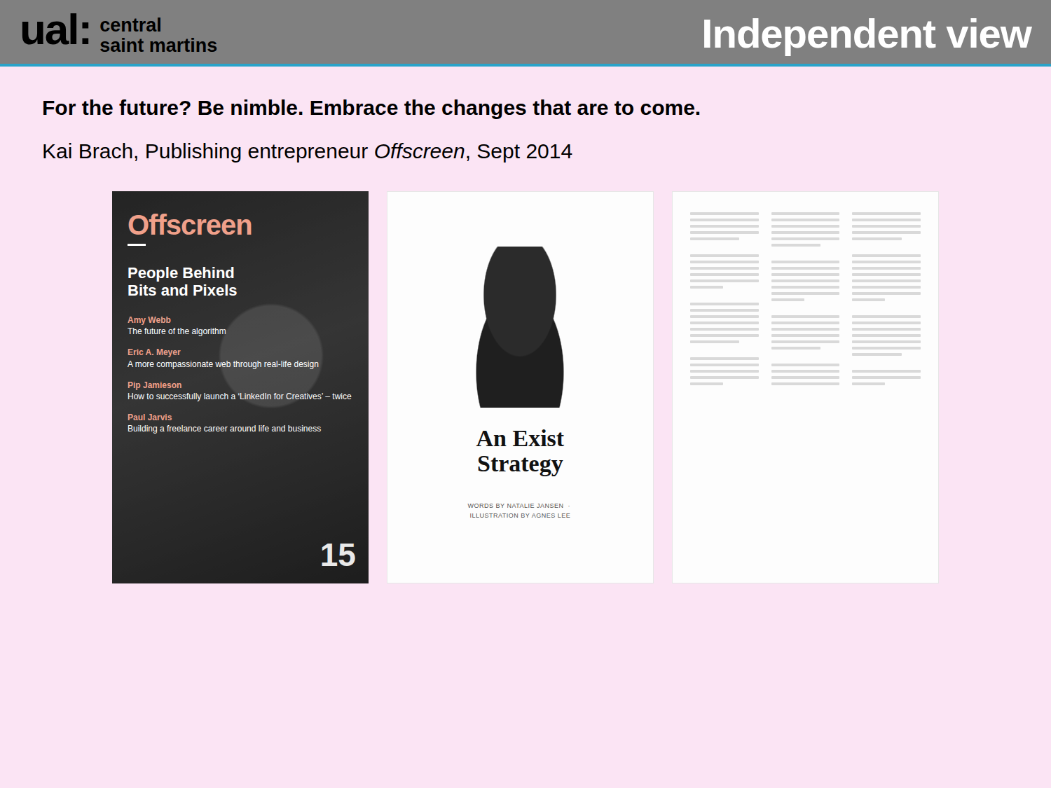ual: central
saint martins
Independent view
For the future? Be nimble. Embrace the changes that are to come.
Kai Brach, Publishing entrepreneur Offscreen, Sept 2014
Offscreen
People Behind
Bits and Pixels
Amy Webb The future of the algorithm
Eric A. Meyer A more compassionate web through real-life design
Pip Jamieson How to successfully launch a ‘LinkedIn for Creatives’ – twice
Paul Jarvis Building a freelance career around life and business
15
An Exist
Strategy
WORDS BY NATALIE JANSEN · ILLUSTRATION BY AGNES LEE